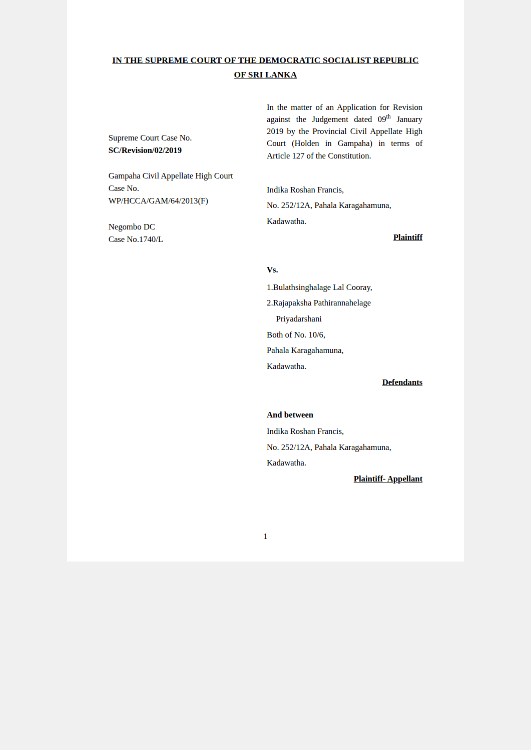IN THE SUPREME COURT OF THE DEMOCRATIC SOCIALIST REPUBLIC OF SRI LANKA
Supreme Court Case No.
SC/Revision/02/2019
Gampaha Civil Appellate High Court
Case No.
WP/HCCA/GAM/64/2013(F)
Negombo DC
Case No.1740/L
In the matter of an Application for Revision against the Judgement dated 09th January 2019 by the Provincial Civil Appellate High Court (Holden in Gampaha) in terms of Article 127 of the Constitution.
Indika Roshan Francis,
No. 252/12A, Pahala Karagahamuna,
Kadawatha.
Plaintiff
Vs.
1.Bulathsinghalage Lal Cooray,
2.Rajapaksha Pathirannahelage
Priyadarshani
Both of No. 10/6,
Pahala Karagahamuna,
Kadawatha.
Defendants
And between
Indika Roshan Francis,
No. 252/12A, Pahala Karagahamuna,
Kadawatha.
Plaintiff- Appellant
1